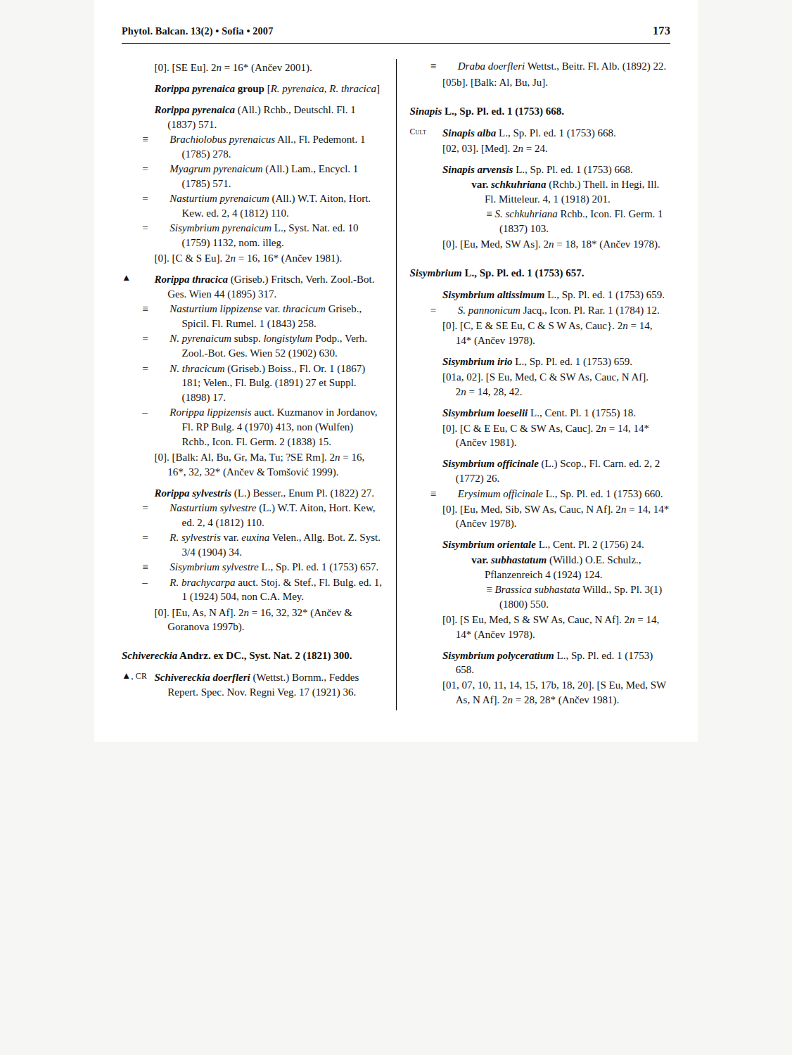Phytol. Balcan. 13(2) • Sofia • 2007 173
[0]. [SE Eu]. 2n = 16* (Ančev 2001).
Rorippa pyrenaica group [R. pyrenaica, R. thracica]
Rorippa pyrenaica (All.) Rchb., Deutschl. Fl. 1 (1837) 571.
≡ Brachiolobus pyrenaicus All., Fl. Pedemont. 1 (1785) 278.
= Myagrum pyrenaicum (All.) Lam., Encycl. 1 (1785) 571.
= Nasturtium pyrenaicum (All.) W.T. Aiton, Hort. Kew. ed. 2, 4 (1812) 110.
= Sisymbrium pyrenaicum L., Syst. Nat. ed. 10 (1759) 1132, nom. illeg.
[0]. [C & S Eu]. 2n = 16, 16* (Ančev 1981).
▲
Rorippa thracica (Griseb.) Fritsch, Verh. Zool.-Bot. Ges. Wien 44 (1895) 317.
≡ Nasturtium lippizense var. thracicum Griseb., Spicil. Fl. Rumel. 1 (1843) 258.
= N. pyrenaicum subsp. longistylum Podp., Verh. Zool.-Bot. Ges. Wien 52 (1902) 630.
= N. thracicum (Griseb.) Boiss., Fl. Or. 1 (1867) 181; Velen., Fl. Bulg. (1891) 27 et Suppl. (1898) 17.
– Rorippa lippizensis auct. Kuzmanov in Jordanov, Fl. RP Bulg. 4 (1970) 413, non (Wulfen) Rchb., Icon. Fl. Germ. 2 (1838) 15.
[0]. [Balk: Al, Bu, Gr, Ma, Tu; ?SE Rm]. 2n = 16, 16*, 32, 32* (Ančev & Tomšović 1999).
Rorippa sylvestris (L.) Besser., Enum Pl. (1822) 27.
= Nasturtium sylvestre (L.) W.T. Aiton, Hort. Kew, ed. 2, 4 (1812) 110.
= R. sylvestris var. euxina Velen., Allg. Bot. Z. Syst. 3/4 (1904) 34.
≡ Sisymbrium sylvestre L., Sp. Pl. ed. 1 (1753) 657.
– R. brachycarpa auct. Stoj. & Stef., Fl. Bulg. ed. 1, 1 (1924) 504, non C.A. Mey.
[0]. [Eu, As, N Af]. 2n = 16, 32, 32* (Ančev & Goranova 1997b).
Schivereckia Andrz. ex DC., Syst. Nat. 2 (1821) 300.
▲, CR
Schivereckia doerfleri (Wettst.) Bornm., Feddes Repert. Spec. Nov. Regni Veg. 17 (1921) 36.
≡ Draba doerfleri Wettst., Beitr. Fl. Alb. (1892) 22.
[05b]. [Balk: Al, Bu, Ju].
Sinapis L., Sp. Pl. ed. 1 (1753) 668.
Cult
Sinapis alba L., Sp. Pl. ed. 1 (1753) 668.
[02, 03]. [Med]. 2n = 24.
Sinapis arvensis L., Sp. Pl. ed. 1 (1753) 668.
var. schkuhriana (Rchb.) Thell. in Hegi, Ill. Fl. Mitteleur. 4, 1 (1918) 201.
≡ S. schkuhriana Rchb., Icon. Fl. Germ. 1 (1837) 103.
[0]. [Eu, Med, SW As]. 2n = 18, 18* (Ančev 1978).
Sisymbrium L., Sp. Pl. ed. 1 (1753) 657.
Sisymbrium altissimum L., Sp. Pl. ed. 1 (1753) 659.
= S. pannonicum Jacq., Icon. Pl. Rar. 1 (1784) 12.
[0]. [C, E & SE Eu, C & S W As, Cauc}. 2n = 14, 14* (Ančev 1978).
Sisymbrium irio L., Sp. Pl. ed. 1 (1753) 659.
[01a, 02]. [S Eu, Med, C & SW As, Cauc, N Af]. 2n = 14, 28, 42.
Sisymbrium loeselii L., Cent. Pl. 1 (1755) 18.
[0]. [C & E Eu, C & SW As, Cauc]. 2n = 14, 14* (Ančev 1981).
Sisymbrium officinale (L.) Scop., Fl. Carn. ed. 2, 2 (1772) 26.
≡ Erysimum officinale L., Sp. Pl. ed. 1 (1753) 660.
[0]. [Eu, Med, Sib, SW As, Cauc, N Af]. 2n = 14, 14* (Ančev 1978).
Sisymbrium orientale L., Cent. Pl. 2 (1756) 24.
var. subhastatum (Willd.) O.E. Schulz., Pflanzenreich 4 (1924) 124.
≡ Brassica subhastata Willd., Sp. Pl. 3(1) (1800) 550.
[0]. [S Eu, Med, S & SW As, Cauc, N Af]. 2n = 14, 14* (Ančev 1978).
Sisymbrium polyceratium L., Sp. Pl. ed. 1 (1753) 658.
[01, 07, 10, 11, 14, 15, 17b, 18, 20]. [S Eu, Med, SW As, N Af]. 2n = 28, 28* (Ančev 1981).